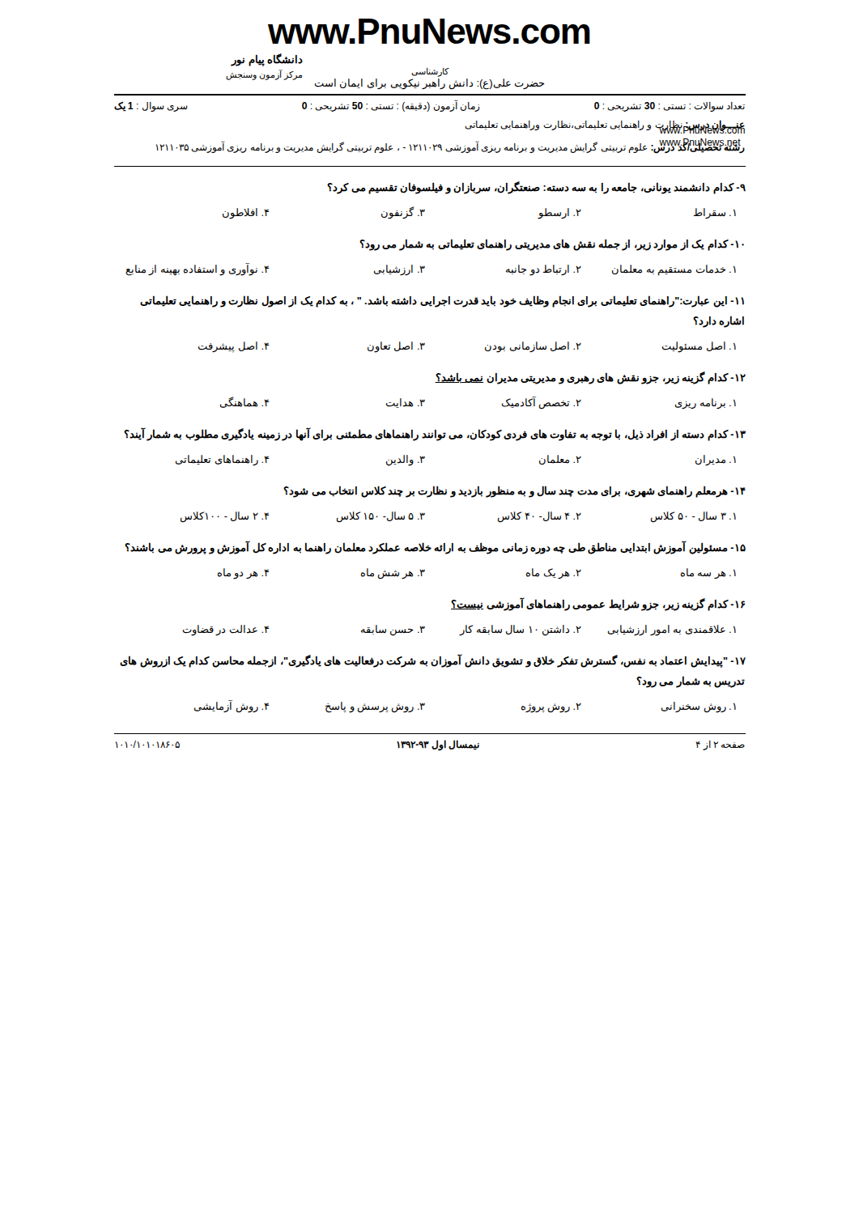www.PnuNews.com
کارشناسی
حضرت علی(ع): دانش راهبر نیکویی برای ایمان است
دانشگاه پیام نور
مرکز آزمون وسنجش
تعداد سوالات : تستی : 30 تشریحی : 0
زمان آزمون (دقیقه) : تستی : 50 تشریحی : 0
سری سوال : 1 یک
عنـــوان درس: نظارت و راهنمایی تعلیماتی،نظارت وراهنمایی تعلیماتی
www.PnuNews.com
www.PnuNews.net رشته تحصیلی/کد درس: علوم تربیتی گرایش مدیریت و برنامه ریزی آموزشی ۱۲۱۱۰۲۹ - ، علوم تربیتی گرایش مدیریت و برنامه ریزی آموزشی ۱۲۱۱۰۳۵
۹- کدام دانشمند یونانی، جامعه را به سه دسته: صنعتگران، سربازان و فیلسوفان تقسیم می کرد؟
۱. سقراط
۲. ارسطو
۳. گزنفون
۴. افلاطون
۱۰- کدام یک از موارد زیر، از جمله نقش های مدیریتی راهنمای تعلیماتی به شمار می رود؟
۱. خدمات مستقیم به معلمان
۲. ارتباط دو جانبه
۳. ارزشیابی
۴. نوآوری و استفاده بهینه از منابع
۱۱- این عبارت:"راهنمای تعلیماتی برای انجام وظایف خود باید قدرت اجرایی داشته باشد. " ، به کدام یک از اصول نظارت و راهنمایی تعلیماتی اشاره دارد؟
۱. اصل مسئولیت
۲. اصل سازمانی بودن
۳. اصل تعاون
۴. اصل پیشرفت
۱۲- کدام گزینه زیر، جزو نقش های رهبری و مدیریتی مدیران نمی باشد؟
۱. برنامه ریزی
۲. تخصص آکادمیک
۳. هدایت
۴. هماهنگی
۱۳- کدام دسته از افراد ذیل، با توجه به تفاوت های فردی کودکان، می توانند راهنماهای مطمئنی برای آنها در زمینه یادگیری مطلوب به شمار آیند؟
۱. مدیران
۲. معلمان
۳. والدین
۴. راهنماهای تعلیماتی
۱۴- هرمعلم راهنمای شهری، برای مدت چند سال و به منظور بازدید و نظارت بر چند کلاس انتخاب می شود؟
۱. ۳ سال - ۵۰ کلاس
۲. ۴ سال- ۴۰ کلاس
۳. ۵ سال- ۱۵۰ کلاس
۴. ۲ سال - ۱۰۰کلاس
۱۵- مسئولین آموزش ابتدایی مناطق طی چه دوره زمانی موظف به ارائه خلاصه عملکرد معلمان راهنما به اداره کل آموزش و پرورش می باشند؟
۱. هر سه ماه
۲. هر یک ماه
۳. هر شش ماه
۴. هر دو ماه
۱۶- کدام گزینه زیر، جزو شرایط عمومی راهنماهای آموزشی نیست؟
۱. علاقمندی به امور ارزشیابی
۲. داشتن ۱۰ سال سابقه کار
۳. حسن سابقه
۴. عدالت در قضاوت
۱۷- "پیدایش اعتماد به نفس، گسترش تفکر خلاق و تشویق دانش آموزان به شرکت درفعالیت های یادگیری"، ازجمله محاسن کدام یک ازروش های تدریس به شمار می رود؟
۱. روش سخنرانی
۲. روش پروژه
۳. روش پرسش و پاسخ
۴. روش آزمایشی
صفحه ۲ از ۴
نیمسال اول ۹۳-۱۳۹۲
۱۰۱۰/۱۰۱۰۱۸۶۰۵